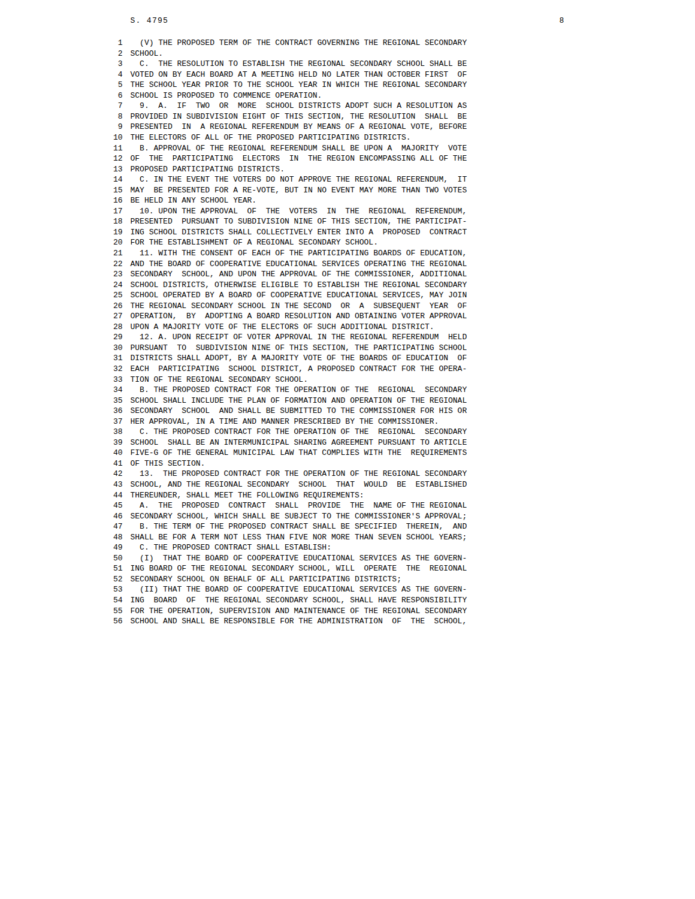S. 4795 8
(V) THE PROPOSED TERM OF THE CONTRACT GOVERNING THE REGIONAL SECONDARY
SCHOOL.
C. THE RESOLUTION TO ESTABLISH THE REGIONAL SECONDARY SCHOOL SHALL BE
VOTED ON BY EACH BOARD AT A MEETING HELD NO LATER THAN OCTOBER FIRST OF
THE SCHOOL YEAR PRIOR TO THE SCHOOL YEAR IN WHICH THE REGIONAL SECONDARY
SCHOOL IS PROPOSED TO COMMENCE OPERATION.
9. A. IF TWO OR MORE SCHOOL DISTRICTS ADOPT SUCH A RESOLUTION AS
PROVIDED IN SUBDIVISION EIGHT OF THIS SECTION, THE RESOLUTION SHALL BE
PRESENTED IN A REGIONAL REFERENDUM BY MEANS OF A REGIONAL VOTE, BEFORE
THE ELECTORS OF ALL OF THE PROPOSED PARTICIPATING DISTRICTS.
B. APPROVAL OF THE REGIONAL REFERENDUM SHALL BE UPON A MAJORITY VOTE
OF THE PARTICIPATING ELECTORS IN THE REGION ENCOMPASSING ALL OF THE
PROPOSED PARTICIPATING DISTRICTS.
C. IN THE EVENT THE VOTERS DO NOT APPROVE THE REGIONAL REFERENDUM, IT
MAY BE PRESENTED FOR A RE-VOTE, BUT IN NO EVENT MAY MORE THAN TWO VOTES
BE HELD IN ANY SCHOOL YEAR.
10. UPON THE APPROVAL OF THE VOTERS IN THE REGIONAL REFERENDUM,
PRESENTED PURSUANT TO SUBDIVISION NINE OF THIS SECTION, THE PARTICIPAT-
ING SCHOOL DISTRICTS SHALL COLLECTIVELY ENTER INTO A PROPOSED CONTRACT
FOR THE ESTABLISHMENT OF A REGIONAL SECONDARY SCHOOL.
11. WITH THE CONSENT OF EACH OF THE PARTICIPATING BOARDS OF EDUCATION,
AND THE BOARD OF COOPERATIVE EDUCATIONAL SERVICES OPERATING THE REGIONAL
SECONDARY SCHOOL, AND UPON THE APPROVAL OF THE COMMISSIONER, ADDITIONAL
SCHOOL DISTRICTS, OTHERWISE ELIGIBLE TO ESTABLISH THE REGIONAL SECONDARY
SCHOOL OPERATED BY A BOARD OF COOPERATIVE EDUCATIONAL SERVICES, MAY JOIN
THE REGIONAL SECONDARY SCHOOL IN THE SECOND OR A SUBSEQUENT YEAR OF
OPERATION, BY ADOPTING A BOARD RESOLUTION AND OBTAINING VOTER APPROVAL
UPON A MAJORITY VOTE OF THE ELECTORS OF SUCH ADDITIONAL DISTRICT.
12. A. UPON RECEIPT OF VOTER APPROVAL IN THE REGIONAL REFERENDUM HELD
PURSUANT TO SUBDIVISION NINE OF THIS SECTION, THE PARTICIPATING SCHOOL
DISTRICTS SHALL ADOPT, BY A MAJORITY VOTE OF THE BOARDS OF EDUCATION OF
EACH PARTICIPATING SCHOOL DISTRICT, A PROPOSED CONTRACT FOR THE OPERA-
TION OF THE REGIONAL SECONDARY SCHOOL.
B. THE PROPOSED CONTRACT FOR THE OPERATION OF THE REGIONAL SECONDARY
SCHOOL SHALL INCLUDE THE PLAN OF FORMATION AND OPERATION OF THE REGIONAL
SECONDARY SCHOOL AND SHALL BE SUBMITTED TO THE COMMISSIONER FOR HIS OR
HER APPROVAL, IN A TIME AND MANNER PRESCRIBED BY THE COMMISSIONER.
C. THE PROPOSED CONTRACT FOR THE OPERATION OF THE REGIONAL SECONDARY
SCHOOL SHALL BE AN INTERMUNICIPAL SHARING AGREEMENT PURSUANT TO ARTICLE
FIVE-G OF THE GENERAL MUNICIPAL LAW THAT COMPLIES WITH THE REQUIREMENTS
OF THIS SECTION.
13. THE PROPOSED CONTRACT FOR THE OPERATION OF THE REGIONAL SECONDARY
SCHOOL, AND THE REGIONAL SECONDARY SCHOOL THAT WOULD BE ESTABLISHED
THEREUNDER, SHALL MEET THE FOLLOWING REQUIREMENTS:
A. THE PROPOSED CONTRACT SHALL PROVIDE THE NAME OF THE REGIONAL
SECONDARY SCHOOL, WHICH SHALL BE SUBJECT TO THE COMMISSIONER'S APPROVAL;
B. THE TERM OF THE PROPOSED CONTRACT SHALL BE SPECIFIED THEREIN, AND
SHALL BE FOR A TERM NOT LESS THAN FIVE NOR MORE THAN SEVEN SCHOOL YEARS;
C. THE PROPOSED CONTRACT SHALL ESTABLISH:
(I) THAT THE BOARD OF COOPERATIVE EDUCATIONAL SERVICES AS THE GOVERN-
ING BOARD OF THE REGIONAL SECONDARY SCHOOL, WILL OPERATE THE REGIONAL
SECONDARY SCHOOL ON BEHALF OF ALL PARTICIPATING DISTRICTS;
(II) THAT THE BOARD OF COOPERATIVE EDUCATIONAL SERVICES AS THE GOVERN-
ING BOARD OF THE REGIONAL SECONDARY SCHOOL, SHALL HAVE RESPONSIBILITY
FOR THE OPERATION, SUPERVISION AND MAINTENANCE OF THE REGIONAL SECONDARY
SCHOOL AND SHALL BE RESPONSIBLE FOR THE ADMINISTRATION OF THE SCHOOL,